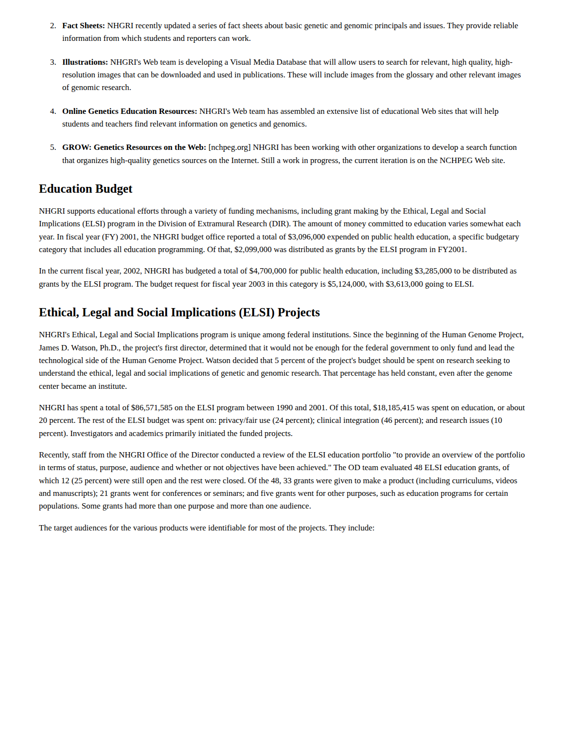Fact Sheets: NHGRI recently updated a series of fact sheets about basic genetic and genomic principals and issues. They provide reliable information from which students and reporters can work.
Illustrations: NHGRI's Web team is developing a Visual Media Database that will allow users to search for relevant, high quality, high-resolution images that can be downloaded and used in publications. These will include images from the glossary and other relevant images of genomic research.
Online Genetics Education Resources: NHGRI's Web team has assembled an extensive list of educational Web sites that will help students and teachers find relevant information on genetics and genomics.
GROW: Genetics Resources on the Web: [nchpeg.org] NHGRI has been working with other organizations to develop a search function that organizes high-quality genetics sources on the Internet. Still a work in progress, the current iteration is on the NCHPEG Web site.
Education Budget
NHGRI supports educational efforts through a variety of funding mechanisms, including grant making by the Ethical, Legal and Social Implications (ELSI) program in the Division of Extramural Research (DIR). The amount of money committed to education varies somewhat each year. In fiscal year (FY) 2001, the NHGRI budget office reported a total of $3,096,000 expended on public health education, a specific budgetary category that includes all education programming. Of that, $2,099,000 was distributed as grants by the ELSI program in FY2001.
In the current fiscal year, 2002, NHGRI has budgeted a total of $4,700,000 for public health education, including $3,285,000 to be distributed as grants by the ELSI program. The budget request for fiscal year 2003 in this category is $5,124,000, with $3,613,000 going to ELSI.
Ethical, Legal and Social Implications (ELSI) Projects
NHGRI's Ethical, Legal and Social Implications program is unique among federal institutions. Since the beginning of the Human Genome Project, James D. Watson, Ph.D., the project's first director, determined that it would not be enough for the federal government to only fund and lead the technological side of the Human Genome Project. Watson decided that 5 percent of the project's budget should be spent on research seeking to understand the ethical, legal and social implications of genetic and genomic research. That percentage has held constant, even after the genome center became an institute.
NHGRI has spent a total of $86,571,585 on the ELSI program between 1990 and 2001. Of this total, $18,185,415 was spent on education, or about 20 percent. The rest of the ELSI budget was spent on: privacy/fair use (24 percent); clinical integration (46 percent); and research issues (10 percent). Investigators and academics primarily initiated the funded projects.
Recently, staff from the NHGRI Office of the Director conducted a review of the ELSI education portfolio "to provide an overview of the portfolio in terms of status, purpose, audience and whether or not objectives have been achieved." The OD team evaluated 48 ELSI education grants, of which 12 (25 percent) were still open and the rest were closed. Of the 48, 33 grants were given to make a product (including curriculums, videos and manuscripts); 21 grants went for conferences or seminars; and five grants went for other purposes, such as education programs for certain populations. Some grants had more than one purpose and more than one audience.
The target audiences for the various products were identifiable for most of the projects. They include: